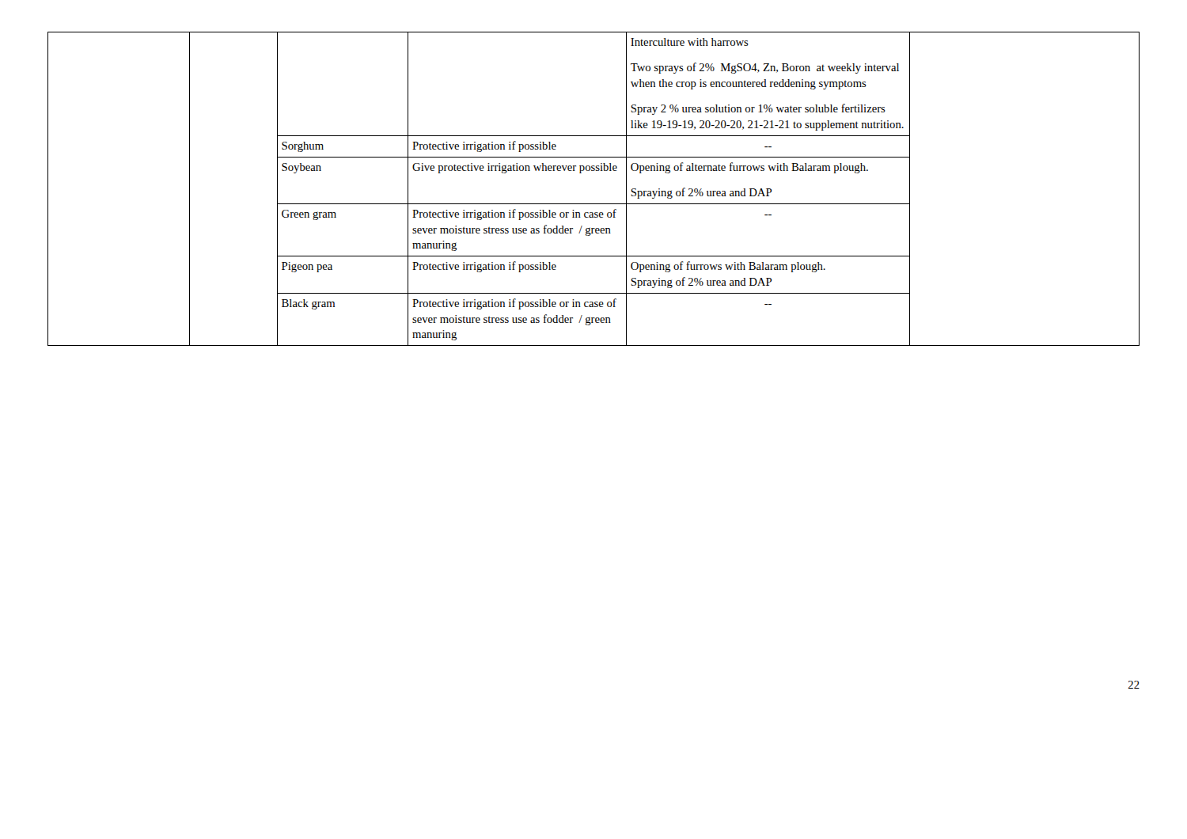| | | | | Interculture with harrows Two sprays of 2% MgSO4, Zn, Boron at weekly interval when the crop is encountered reddening symptoms Spray 2 % urea solution or 1% water soluble fertilizers like 19-19-19, 20-20-20, 21-21-21 to supplement nutrition. | |
| Sorghum | Protective irrigation if possible | -- |
| Soybean | Give protective irrigation wherever possible | Opening of alternate furrows with Balaram plough. Spraying of 2% urea and DAP |
| Green gram | Protective irrigation if possible or in case of sever moisture stress use as fodder / green manuring | -- |
| Pigeon pea | Protective irrigation if possible | Opening of furrows with Balaram plough. Spraying of 2% urea and DAP |
| Black gram | Protective irrigation if possible or in case of sever moisture stress use as fodder / green manuring | -- |
22